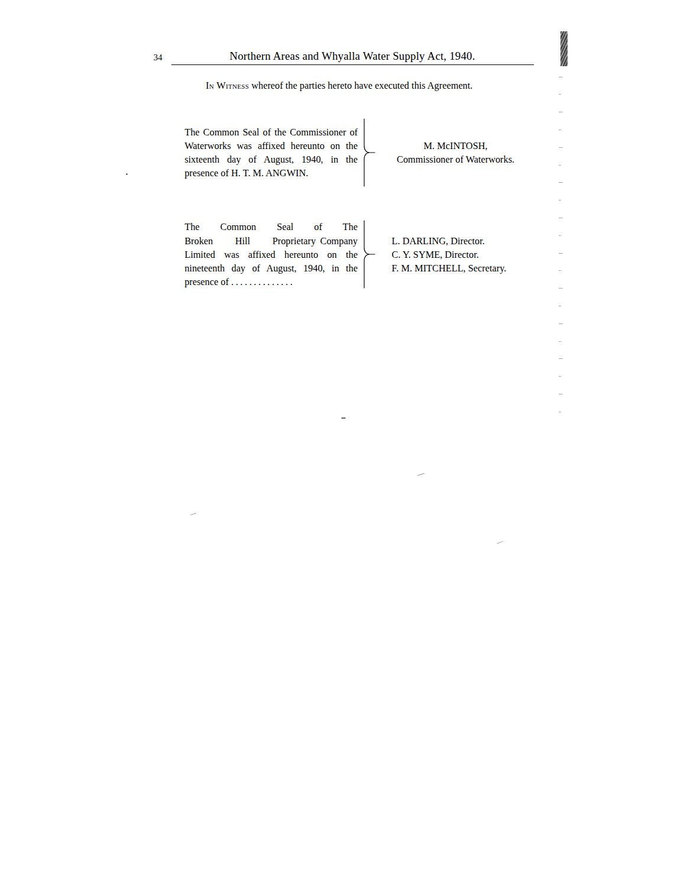34
Northern Areas and Whyalla Water Supply Act, 1940.
In Witness whereof the parties hereto have executed this Agreement.
The Common Seal of the Commissioner of Waterworks was affixed hereunto on the sixteenth day of August, 1940, in the presence of H. T. M. ANGWIN.
M. McINTOSH,
Commissioner of Waterworks.
The Common Seal of The Broken Hill Proprietary Company Limited was affixed hereunto on the nineteenth day of August, 1940, in the presence of ..............
L. DARLING, Director.
C. Y. SYME, Director.
F. M. MITCHELL, Secretary.